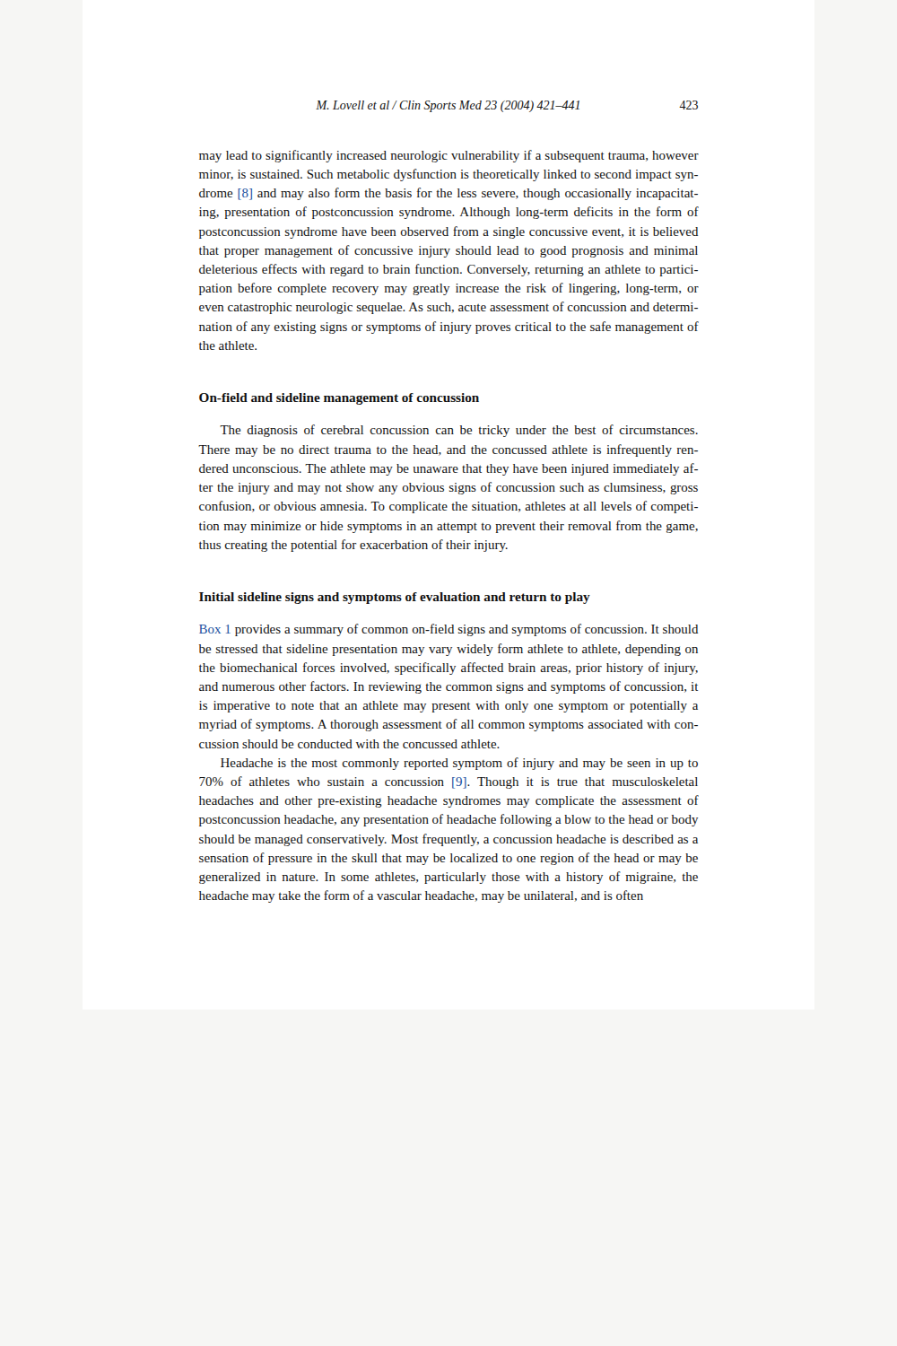M. Lovell et al / Clin Sports Med 23 (2004) 421–441 423
may lead to significantly increased neurologic vulnerability if a subsequent trauma, however minor, is sustained. Such metabolic dysfunction is theoretically linked to second impact syndrome [8] and may also form the basis for the less severe, though occasionally incapacitating, presentation of postconcussion syndrome. Although long-term deficits in the form of postconcussion syndrome have been observed from a single concussive event, it is believed that proper management of concussive injury should lead to good prognosis and minimal deleterious effects with regard to brain function. Conversely, returning an athlete to participation before complete recovery may greatly increase the risk of lingering, long-term, or even catastrophic neurologic sequelae. As such, acute assessment of concussion and determination of any existing signs or symptoms of injury proves critical to the safe management of the athlete.
On-field and sideline management of concussion
The diagnosis of cerebral concussion can be tricky under the best of circumstances. There may be no direct trauma to the head, and the concussed athlete is infrequently rendered unconscious. The athlete may be unaware that they have been injured immediately after the injury and may not show any obvious signs of concussion such as clumsiness, gross confusion, or obvious amnesia. To complicate the situation, athletes at all levels of competition may minimize or hide symptoms in an attempt to prevent their removal from the game, thus creating the potential for exacerbation of their injury.
Initial sideline signs and symptoms of evaluation and return to play
Box 1 provides a summary of common on-field signs and symptoms of concussion. It should be stressed that sideline presentation may vary widely form athlete to athlete, depending on the biomechanical forces involved, specifically affected brain areas, prior history of injury, and numerous other factors. In reviewing the common signs and symptoms of concussion, it is imperative to note that an athlete may present with only one symptom or potentially a myriad of symptoms. A thorough assessment of all common symptoms associated with concussion should be conducted with the concussed athlete.
Headache is the most commonly reported symptom of injury and may be seen in up to 70% of athletes who sustain a concussion [9]. Though it is true that musculoskeletal headaches and other pre-existing headache syndromes may complicate the assessment of postconcussion headache, any presentation of headache following a blow to the head or body should be managed conservatively. Most frequently, a concussion headache is described as a sensation of pressure in the skull that may be localized to one region of the head or may be generalized in nature. In some athletes, particularly those with a history of migraine, the headache may take the form of a vascular headache, may be unilateral, and is often